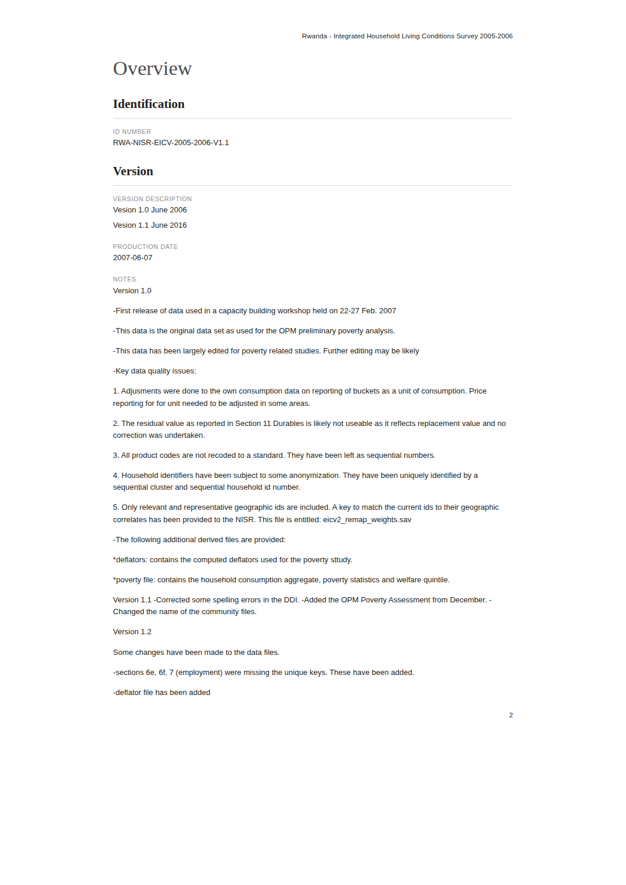Rwanda - Integrated Household Living Conditions Survey 2005-2006
Overview
Identification
ID Number
RWA-NISR-EICV-2005-2006-V1.1
Version
Version Description
Vesion 1.0 June 2006
Vesion 1.1 June 2016
Production Date
2007-06-07
Notes
Version 1.0
-First release of data used in a capacity building workshop held on 22-27 Feb. 2007
-This data is the original data set as used for the OPM preliminary poverty analysis.
-This data has been largely edited for poverty related studies. Further editing may be likely
-Key data quality issues:
1. Adjusments were done to the own consumption data on reporting of buckets as a unit of consumption. Price reporting for for unit needed to be adjusted in some areas.
2. The residual value as reported in Section 11 Durables is likely not useable as it reflects replacement value and no correction was undertaken.
3. All product codes are not recoded to a standard. They have been left as sequential numbers.
4. Household identifiers have been subject to some anonymization. They have been uniquely identified by a sequential cluster and sequential household id number.
5. Only relevant and representative geographic ids are included. A key to match the current ids to their geographic correlates has been provided to the NISR. This file is entitled: eicv2_remap_weights.sav
-The following additional derived files are provided:
*deflators: contains the computed deflators used for the poverty sttudy.
*poverty file: contains the household consumption aggregate, poverty statistics and welfare quintile.
Version 1.1 -Corrected some spelling errors in the DDI. -Added the OPM Poverty Assessment from December. -Changed the name of the community files.
Version 1.2
Some changes have been made to the data files.
-sections 6e, 6f, 7 (employment) were missing the unique keys. These have been added.
-deflator file has been added
2